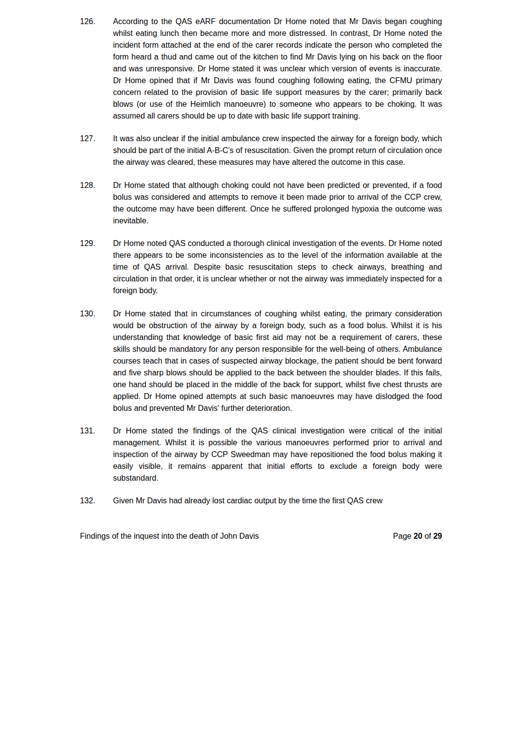126. According to the QAS eARF documentation Dr Home noted that Mr Davis began coughing whilst eating lunch then became more and more distressed. In contrast, Dr Home noted the incident form attached at the end of the carer records indicate the person who completed the form heard a thud and came out of the kitchen to find Mr Davis lying on his back on the floor and was unresponsive. Dr Home stated it was unclear which version of events is inaccurate. Dr Home opined that if Mr Davis was found coughing following eating, the CFMU primary concern related to the provision of basic life support measures by the carer; primarily back blows (or use of the Heimlich manoeuvre) to someone who appears to be choking. It was assumed all carers should be up to date with basic life support training.
127. It was also unclear if the initial ambulance crew inspected the airway for a foreign body, which should be part of the initial A-B-C's of resuscitation. Given the prompt return of circulation once the airway was cleared, these measures may have altered the outcome in this case.
128. Dr Home stated that although choking could not have been predicted or prevented, if a food bolus was considered and attempts to remove it been made prior to arrival of the CCP crew, the outcome may have been different. Once he suffered prolonged hypoxia the outcome was inevitable.
129. Dr Home noted QAS conducted a thorough clinical investigation of the events. Dr Home noted there appears to be some inconsistencies as to the level of the information available at the time of QAS arrival. Despite basic resuscitation steps to check airways, breathing and circulation in that order, it is unclear whether or not the airway was immediately inspected for a foreign body.
130. Dr Home stated that in circumstances of coughing whilst eating, the primary consideration would be obstruction of the airway by a foreign body, such as a food bolus. Whilst it is his understanding that knowledge of basic first aid may not be a requirement of carers, these skills should be mandatory for any person responsible for the well-being of others. Ambulance courses teach that in cases of suspected airway blockage, the patient should be bent forward and five sharp blows should be applied to the back between the shoulder blades. If this fails, one hand should be placed in the middle of the back for support, whilst five chest thrusts are applied. Dr Home opined attempts at such basic manoeuvres may have dislodged the food bolus and prevented Mr Davis' further deterioration.
131. Dr Home stated the findings of the QAS clinical investigation were critical of the initial management. Whilst it is possible the various manoeuvres performed prior to arrival and inspection of the airway by CCP Sweedman may have repositioned the food bolus making it easily visible, it remains apparent that initial efforts to exclude a foreign body were substandard.
132. Given Mr Davis had already lost cardiac output by the time the first QAS crew
Findings of the inquest into the death of John Davis Page 20 of 29